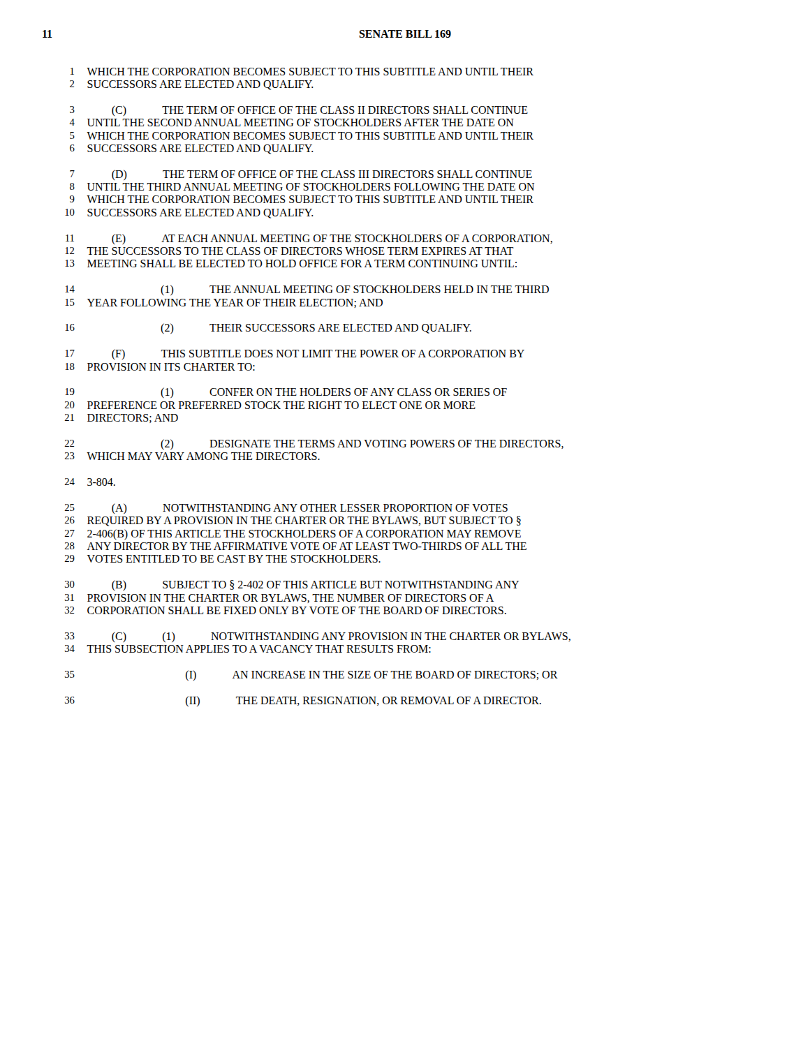11
SENATE BILL 169
1
WHICH THE CORPORATION BECOMES SUBJECT TO THIS SUBTITLE AND UNTIL THEIR
2
SUCCESSORS ARE ELECTED AND QUALIFY.
3
(C) THE TERM OF OFFICE OF THE CLASS II DIRECTORS SHALL CONTINUE
4
UNTIL THE SECOND ANNUAL MEETING OF STOCKHOLDERS AFTER THE DATE ON
5
WHICH THE CORPORATION BECOMES SUBJECT TO THIS SUBTITLE AND UNTIL THEIR
6
SUCCESSORS ARE ELECTED AND QUALIFY.
7
(D) THE TERM OF OFFICE OF THE CLASS III DIRECTORS SHALL CONTINUE
8
UNTIL THE THIRD ANNUAL MEETING OF STOCKHOLDERS FOLLOWING THE DATE ON
9
WHICH THE CORPORATION BECOMES SUBJECT TO THIS SUBTITLE AND UNTIL THEIR
10
SUCCESSORS ARE ELECTED AND QUALIFY.
11
(E) AT EACH ANNUAL MEETING OF THE STOCKHOLDERS OF A CORPORATION,
12
THE SUCCESSORS TO THE CLASS OF DIRECTORS WHOSE TERM EXPIRES AT THAT
13
MEETING SHALL BE ELECTED TO HOLD OFFICE FOR A TERM CONTINUING UNTIL:
14
(1) THE ANNUAL MEETING OF STOCKHOLDERS HELD IN THE THIRD
15
YEAR FOLLOWING THE YEAR OF THEIR ELECTION; AND
16
(2) THEIR SUCCESSORS ARE ELECTED AND QUALIFY.
17
(F) THIS SUBTITLE DOES NOT LIMIT THE POWER OF A CORPORATION BY
18
PROVISION IN ITS CHARTER TO:
19
(1) CONFER ON THE HOLDERS OF ANY CLASS OR SERIES OF
20
PREFERENCE OR PREFERRED STOCK THE RIGHT TO ELECT ONE OR MORE
21
DIRECTORS; AND
22
(2) DESIGNATE THE TERMS AND VOTING POWERS OF THE DIRECTORS,
23
WHICH MAY VARY AMONG THE DIRECTORS.
24
3-804.
25
(A) NOTWITHSTANDING ANY OTHER LESSER PROPORTION OF VOTES
26
REQUIRED BY A PROVISION IN THE CHARTER OR THE BYLAWS, BUT SUBJECT TO §
27
2-406(B) OF THIS ARTICLE THE STOCKHOLDERS OF A CORPORATION MAY REMOVE
28
ANY DIRECTOR BY THE AFFIRMATIVE VOTE OF AT LEAST TWO-THIRDS OF ALL THE
29
VOTES ENTITLED TO BE CAST BY THE STOCKHOLDERS.
30
(B) SUBJECT TO § 2-402 OF THIS ARTICLE BUT NOTWITHSTANDING ANY
31
PROVISION IN THE CHARTER OR BYLAWS, THE NUMBER OF DIRECTORS OF A
32
CORPORATION SHALL BE FIXED ONLY BY VOTE OF THE BOARD OF DIRECTORS.
33
(C) (1) NOTWITHSTANDING ANY PROVISION IN THE CHARTER OR BYLAWS,
34
THIS SUBSECTION APPLIES TO A VACANCY THAT RESULTS FROM:
35
(I) AN INCREASE IN THE SIZE OF THE BOARD OF DIRECTORS; OR
36
(II) THE DEATH, RESIGNATION, OR REMOVAL OF A DIRECTOR.